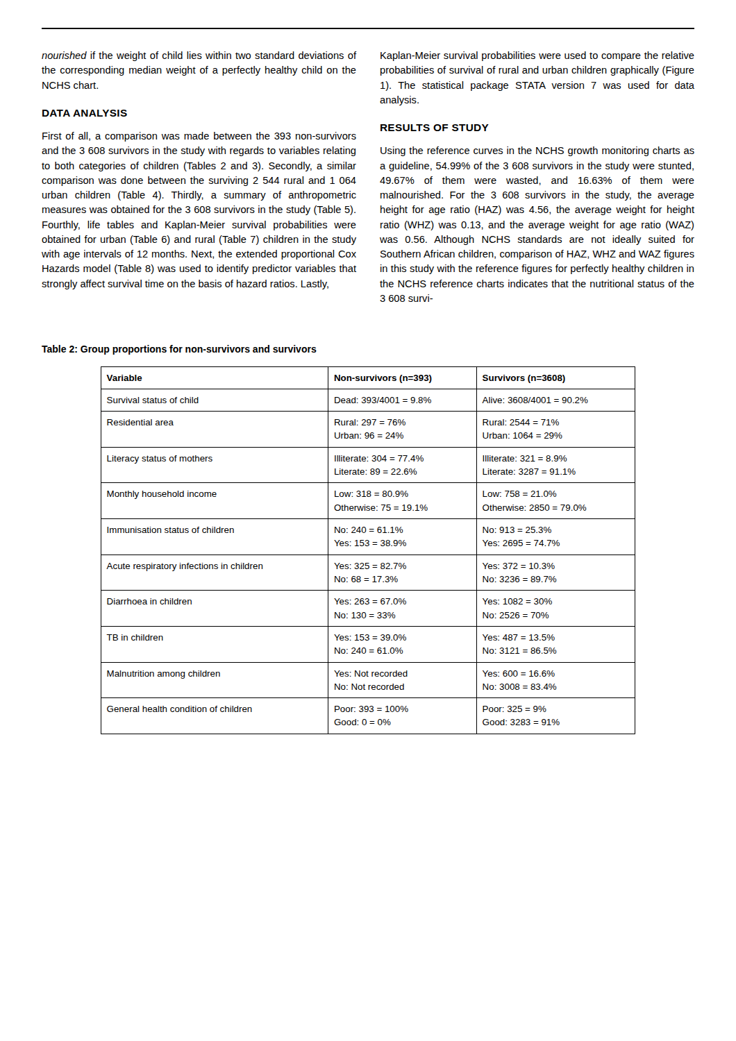nourished if the weight of child lies within two standard deviations of the corresponding median weight of a perfectly healthy child on the NCHS chart.
DATA ANALYSIS
First of all, a comparison was made between the 393 non-survivors and the 3 608 survivors in the study with regards to variables relating to both categories of children (Tables 2 and 3). Secondly, a similar comparison was done between the surviving 2 544 rural and 1 064 urban children (Table 4). Thirdly, a summary of anthropometric measures was obtained for the 3 608 survivors in the study (Table 5). Fourthly, life tables and Kaplan-Meier survival probabilities were obtained for urban (Table 6) and rural (Table 7) children in the study with age intervals of 12 months. Next, the extended proportional Cox Hazards model (Table 8) was used to identify predictor variables that strongly affect survival time on the basis of hazard ratios. Lastly,
Kaplan-Meier survival probabilities were used to compare the relative probabilities of survival of rural and urban children graphically (Figure 1). The statistical package STATA version 7 was used for data analysis.
RESULTS OF STUDY
Using the reference curves in the NCHS growth monitoring charts as a guideline, 54.99% of the 3 608 survivors in the study were stunted, 49.67% of them were wasted, and 16.63% of them were malnourished. For the 3 608 survivors in the study, the average height for age ratio (HAZ) was 4.56, the average weight for height ratio (WHZ) was 0.13, and the average weight for age ratio (WAZ) was 0.56. Although NCHS standards are not ideally suited for Southern African children, comparison of HAZ, WHZ and WAZ figures in this study with the reference figures for perfectly healthy children in the NCHS reference charts indicates that the nutritional status of the 3 608 survi-
Table 2: Group proportions for non-survivors and survivors
| Variable | Non-survivors (n=393) | Survivors (n=3608) |
| --- | --- | --- |
| Survival status of child | Dead: 393/4001 = 9.8% | Alive: 3608/4001 = 90.2% |
| Residential area | Rural: 297 = 76% Urban: 96 = 24% | Rural: 2544 = 71% Urban: 1064 = 29% |
| Literacy status of mothers | Illiterate: 304 = 77.4% Literate: 89 = 22.6% | Illiterate: 321 = 8.9% Literate: 3287 = 91.1% |
| Monthly household income | Low: 318 = 80.9% Otherwise: 75 = 19.1% | Low: 758 = 21.0% Otherwise: 2850 = 79.0% |
| Immunisation status of children | No: 240 = 61.1% Yes: 153 = 38.9% | No: 913 = 25.3% Yes: 2695 = 74.7% |
| Acute respiratory infections in children | Yes: 325 = 82.7% No: 68 = 17.3% | Yes: 372 = 10.3% No: 3236 = 89.7% |
| Diarrhoea in children | Yes: 263 = 67.0% No: 130 = 33% | Yes: 1082 = 30% No: 2526 = 70% |
| TB in children | Yes: 153 = 39.0% No: 240 = 61.0% | Yes: 487 = 13.5% No: 3121 = 86.5% |
| Malnutrition among children | Yes: Not recorded No: Not recorded | Yes: 600 = 16.6% No: 3008 = 83.4% |
| General health condition of children | Poor: 393 = 100% Good: 0 = 0% | Poor: 325 = 9% Good: 3283 = 91% |